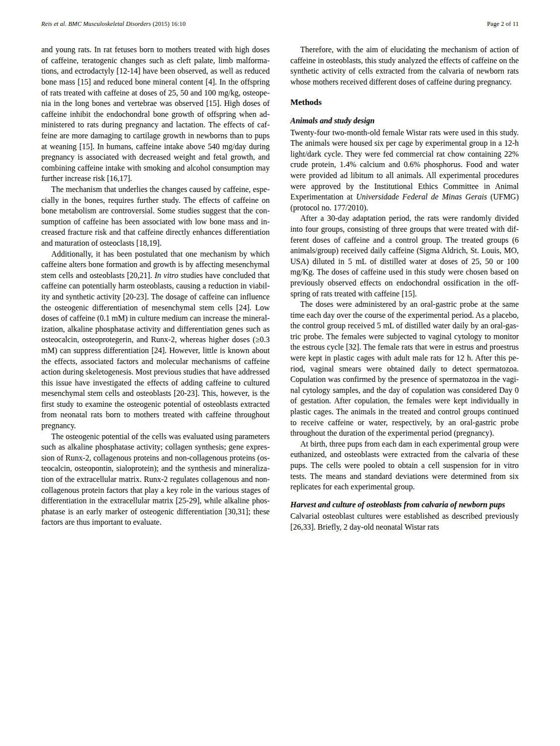Reis et al. BMC Musculoskeletal Disorders (2015) 16:10 Page 2 of 11
and young rats. In rat fetuses born to mothers treated with high doses of caffeine, teratogenic changes such as cleft palate, limb malformations, and ectrodactyly [12-14] have been observed, as well as reduced bone mass [15] and reduced bone mineral content [4]. In the offspring of rats treated with caffeine at doses of 25, 50 and 100 mg/kg, osteopenia in the long bones and vertebrae was observed [15]. High doses of caffeine inhibit the endochondral bone growth of offspring when administered to rats during pregnancy and lactation. The effects of caffeine are more damaging to cartilage growth in newborns than to pups at weaning [15]. In humans, caffeine intake above 540 mg/day during pregnancy is associated with decreased weight and fetal growth, and combining caffeine intake with smoking and alcohol consumption may further increase risk [16,17].
The mechanism that underlies the changes caused by caffeine, especially in the bones, requires further study. The effects of caffeine on bone metabolism are controversial. Some studies suggest that the consumption of caffeine has been associated with low bone mass and increased fracture risk and that caffeine directly enhances differentiation and maturation of osteoclasts [18,19].
Additionally, it has been postulated that one mechanism by which caffeine alters bone formation and growth is by affecting mesenchymal stem cells and osteoblasts [20,21]. In vitro studies have concluded that caffeine can potentially harm osteoblasts, causing a reduction in viability and synthetic activity [20-23]. The dosage of caffeine can influence the osteogenic differentiation of mesenchymal stem cells [24]. Low doses of caffeine (0.1 mM) in culture medium can increase the mineralization, alkaline phosphatase activity and differentiation genes such as osteocalcin, osteoprotegerin, and Runx-2, whereas higher doses (≥0.3 mM) can suppress differentiation [24]. However, little is known about the effects, associated factors and molecular mechanisms of caffeine action during skeletogenesis. Most previous studies that have addressed this issue have investigated the effects of adding caffeine to cultured mesenchymal stem cells and osteoblasts [20-23]. This, however, is the first study to examine the osteogenic potential of osteoblasts extracted from neonatal rats born to mothers treated with caffeine throughout pregnancy.
The osteogenic potential of the cells was evaluated using parameters such as alkaline phosphatase activity; collagen synthesis; gene expression of Runx-2, collagenous proteins and non-collagenous proteins (osteocalcin, osteopontin, sialoprotein); and the synthesis and mineralization of the extracellular matrix. Runx-2 regulates collagenous and non-collagenous protein factors that play a key role in the various stages of differentiation in the extracellular matrix [25-29], while alkaline phosphatase is an early marker of osteogenic differentiation [30,31]; these factors are thus important to evaluate.
Therefore, with the aim of elucidating the mechanism of action of caffeine in osteoblasts, this study analyzed the effects of caffeine on the synthetic activity of cells extracted from the calvaria of newborn rats whose mothers received different doses of caffeine during pregnancy.
Methods
Animals and study design
Twenty-four two-month-old female Wistar rats were used in this study. The animals were housed six per cage by experimental group in a 12-h light/dark cycle. They were fed commercial rat chow containing 22% crude protein, 1.4% calcium and 0.6% phosphorus. Food and water were provided ad libitum to all animals. All experimental procedures were approved by the Institutional Ethics Committee in Animal Experimentation at Universidade Federal de Minas Gerais (UFMG) (protocol no. 177/2010).
After a 30-day adaptation period, the rats were randomly divided into four groups, consisting of three groups that were treated with different doses of caffeine and a control group. The treated groups (6 animals/group) received daily caffeine (Sigma Aldrich, St. Louis, MO, USA) diluted in 5 mL of distilled water at doses of 25, 50 or 100 mg/Kg. The doses of caffeine used in this study were chosen based on previously observed effects on endochondral ossification in the offspring of rats treated with caffeine [15].
The doses were administered by an oral-gastric probe at the same time each day over the course of the experimental period. As a placebo, the control group received 5 mL of distilled water daily by an oral-gastric probe. The females were subjected to vaginal cytology to monitor the estrous cycle [32]. The female rats that were in estrus and proestrus were kept in plastic cages with adult male rats for 12 h. After this period, vaginal smears were obtained daily to detect spermatozoa. Copulation was confirmed by the presence of spermatozoa in the vaginal cytology samples, and the day of copulation was considered Day 0 of gestation. After copulation, the females were kept individually in plastic cages. The animals in the treated and control groups continued to receive caffeine or water, respectively, by an oral-gastric probe throughout the duration of the experimental period (pregnancy).
At birth, three pups from each dam in each experimental group were euthanized, and osteoblasts were extracted from the calvaria of these pups. The cells were pooled to obtain a cell suspension for in vitro tests. The means and standard deviations were determined from six replicates for each experimental group.
Harvest and culture of osteoblasts from calvaria of newborn pups
Calvarial osteoblast cultures were established as described previously [26,33]. Briefly, 2 day-old neonatal Wistar rats